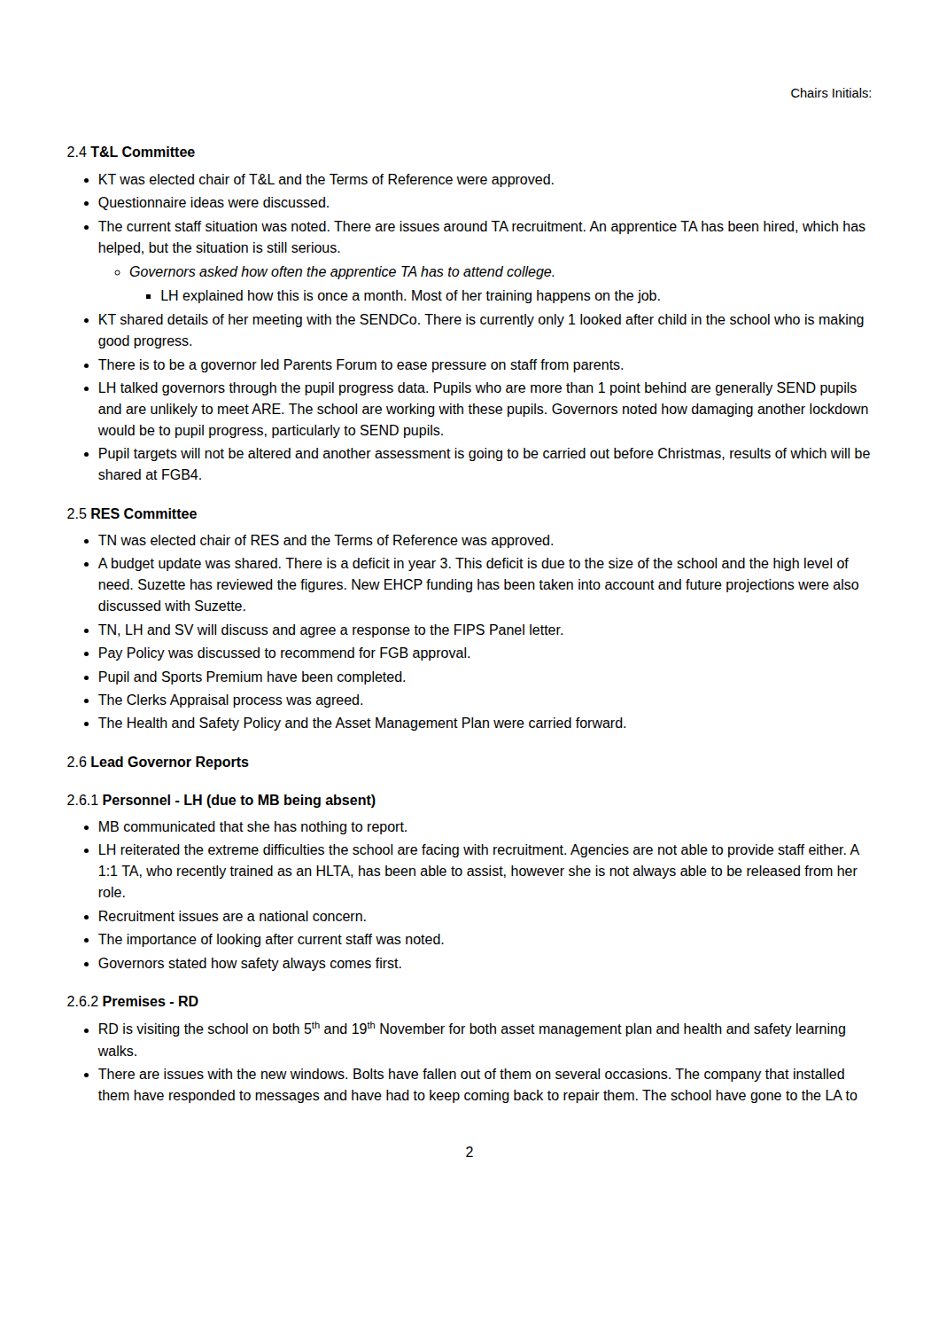Chairs Initials:
2.4 T&L Committee
KT was elected chair of T&L and the Terms of Reference were approved.
Questionnaire ideas were discussed.
The current staff situation was noted. There are issues around TA recruitment. An apprentice TA has been hired, which has helped, but the situation is still serious.
Governors asked how often the apprentice TA has to attend college.
LH explained how this is once a month. Most of her training happens on the job.
KT shared details of her meeting with the SENDCo. There is currently only 1 looked after child in the school who is making good progress.
There is to be a governor led Parents Forum to ease pressure on staff from parents.
LH talked governors through the pupil progress data. Pupils who are more than 1 point behind are generally SEND pupils and are unlikely to meet ARE. The school are working with these pupils. Governors noted how damaging another lockdown would be to pupil progress, particularly to SEND pupils.
Pupil targets will not be altered and another assessment is going to be carried out before Christmas, results of which will be shared at FGB4.
2.5 RES Committee
TN was elected chair of RES and the Terms of Reference was approved.
A budget update was shared. There is a deficit in year 3. This deficit is due to the size of the school and the high level of need. Suzette has reviewed the figures. New EHCP funding has been taken into account and future projections were also discussed with Suzette.
TN, LH and SV will discuss and agree a response to the FIPS Panel letter.
Pay Policy was discussed to recommend for FGB approval.
Pupil and Sports Premium have been completed.
The Clerks Appraisal process was agreed.
The Health and Safety Policy and the Asset Management Plan were carried forward.
2.6 Lead Governor Reports
2.6.1 Personnel - LH (due to MB being absent)
MB communicated that she has nothing to report.
LH reiterated the extreme difficulties the school are facing with recruitment. Agencies are not able to provide staff either. A 1:1 TA, who recently trained as an HLTA, has been able to assist, however she is not always able to be released from her role.
Recruitment issues are a national concern.
The importance of looking after current staff was noted.
Governors stated how safety always comes first.
2.6.2 Premises - RD
RD is visiting the school on both 5th and 19th November for both asset management plan and health and safety learning walks.
There are issues with the new windows. Bolts have fallen out of them on several occasions. The company that installed them have responded to messages and have had to keep coming back to repair them. The school have gone to the LA to
2